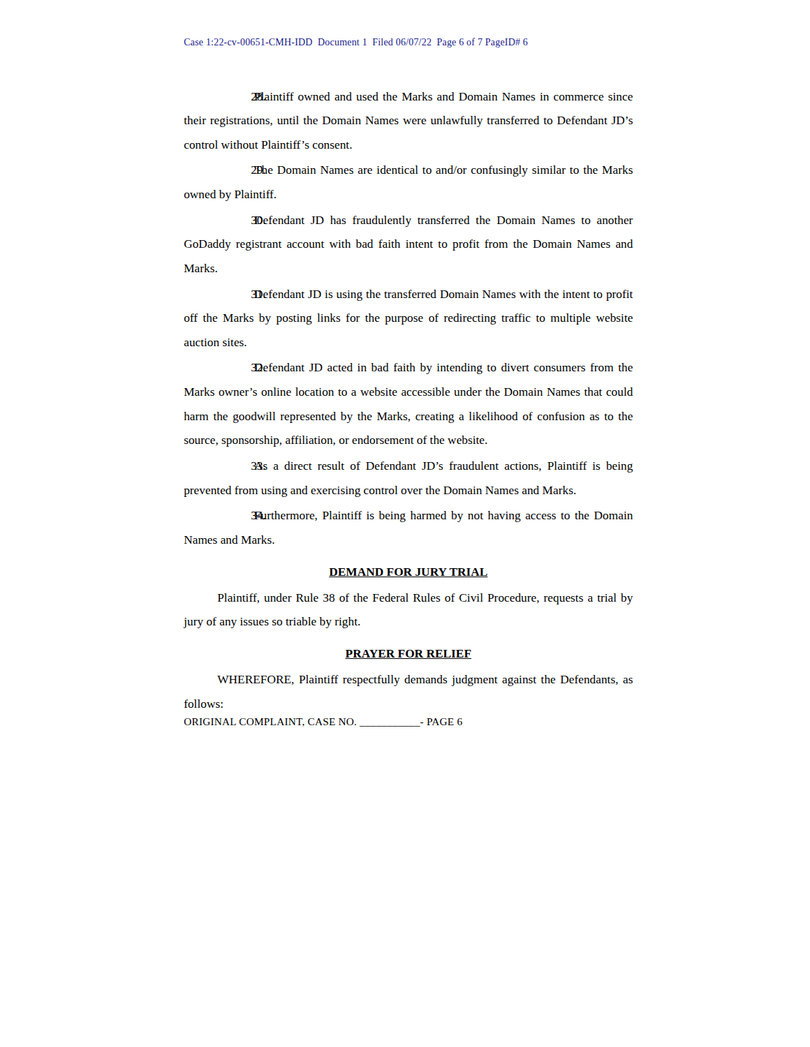Case 1:22-cv-00651-CMH-IDD Document 1 Filed 06/07/22 Page 6 of 7 PageID# 6
28. Plaintiff owned and used the Marks and Domain Names in commerce since their registrations, until the Domain Names were unlawfully transferred to Defendant JD’s control without Plaintiff’s consent.
29. The Domain Names are identical to and/or confusingly similar to the Marks owned by Plaintiff.
30. Defendant JD has fraudulently transferred the Domain Names to another GoDaddy registrant account with bad faith intent to profit from the Domain Names and Marks.
31. Defendant JD is using the transferred Domain Names with the intent to profit off the Marks by posting links for the purpose of redirecting traffic to multiple website auction sites.
32. Defendant JD acted in bad faith by intending to divert consumers from the Marks owner’s online location to a website accessible under the Domain Names that could harm the goodwill represented by the Marks, creating a likelihood of confusion as to the source, sponsorship, affiliation, or endorsement of the website.
33. As a direct result of Defendant JD’s fraudulent actions, Plaintiff is being prevented from using and exercising control over the Domain Names and Marks.
34. Furthermore, Plaintiff is being harmed by not having access to the Domain Names and Marks.
DEMAND FOR JURY TRIAL
Plaintiff, under Rule 38 of the Federal Rules of Civil Procedure, requests a trial by jury of any issues so triable by right.
PRAYER FOR RELIEF
WHEREFORE, Plaintiff respectfully demands judgment against the Defendants, as follows:
ORIGINAL COMPLAINT, CASE NO. ___________- PAGE 6